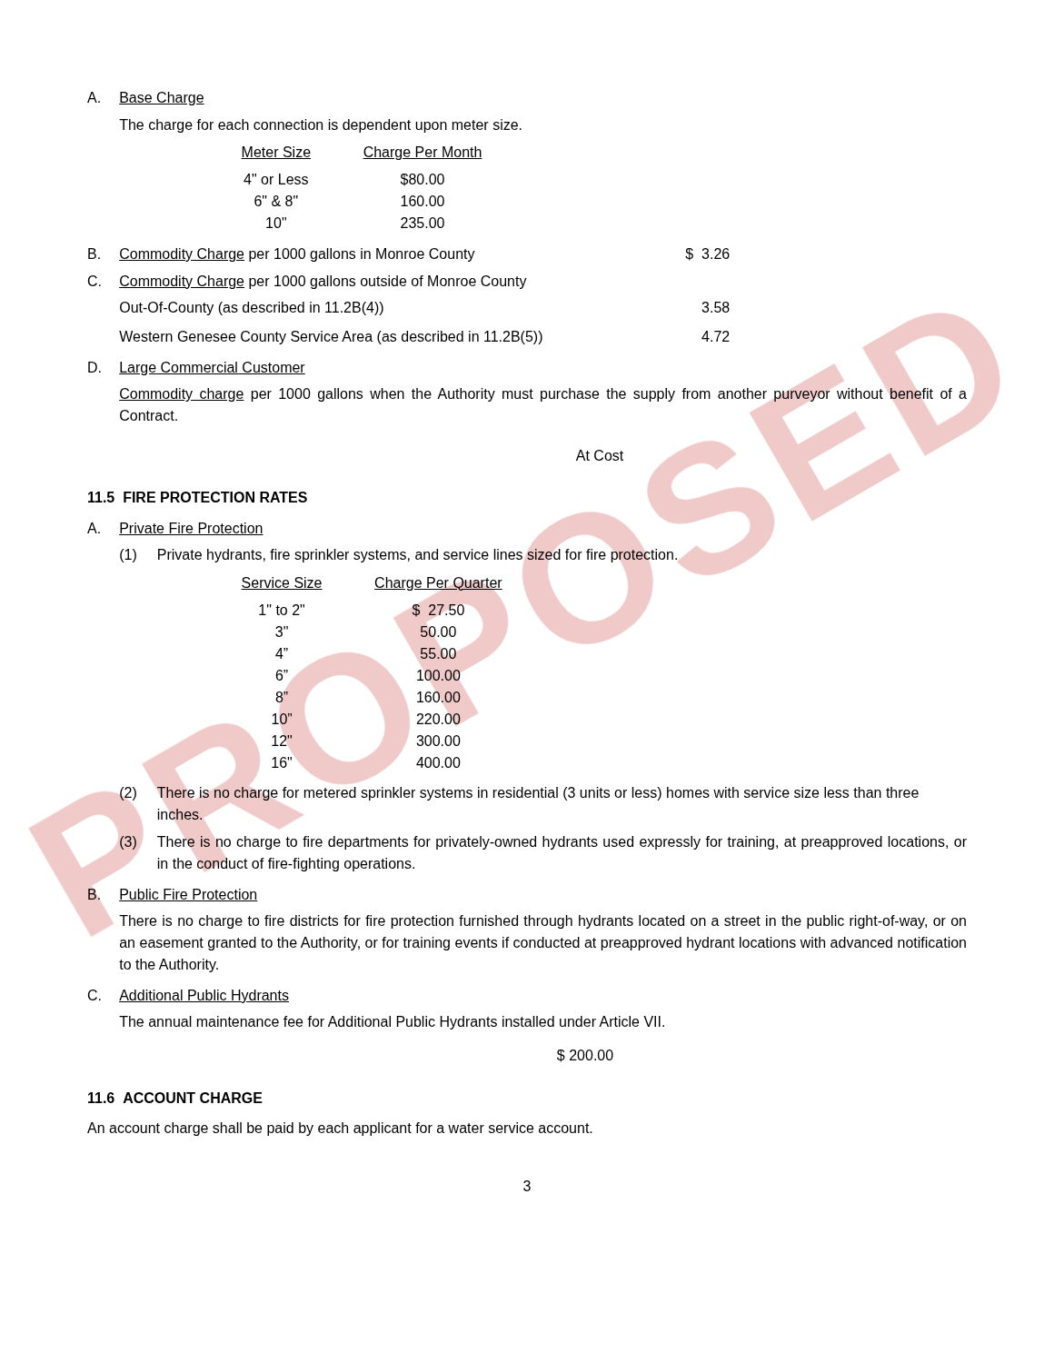PROPOSED
A.
Base Charge
The charge for each connection is dependent upon meter size.
| Meter Size | Charge Per Month |
| --- | --- |
| 4" or Less | $80.00 |
| 6" & 8" | 160.00 |
| 10" | 235.00 |
B.
Commodity Charge per 1000 gallons in Monroe County $ 3.26
C.
Commodity Charge per 1000 gallons outside of Monroe County
Out-Of-County (as described in 11.2B(4)) 3.58
Western Genesee County Service Area (as described in 11.2B(5)) 4.72
D.
Large Commercial Customer
Commodity charge per 1000 gallons when the Authority must purchase the supply from another purveyor without benefit of a Contract.
At Cost
11.5 FIRE PROTECTION RATES
A.
Private Fire Protection
(1)
Private hydrants, fire sprinkler systems, and service lines sized for fire protection.
| Service Size | Charge Per Quarter |
| --- | --- |
| 1" to 2" | $ 27.50 |
| 3" | 50.00 |
| 4” | 55.00 |
| 6” | 100.00 |
| 8” | 160.00 |
| 10” | 220.00 |
| 12" | 300.00 |
| 16" | 400.00 |
(2)
There is no charge for metered sprinkler systems in residential (3 units or less) homes with service size less than three inches.
(3)
There is no charge to fire departments for privately-owned hydrants used expressly for training, at preapproved locations, or in the conduct of fire-fighting operations.
B.
Public Fire Protection
There is no charge to fire districts for fire protection furnished through hydrants located on a street in the public right-of-way, or on an easement granted to the Authority, or for training events if conducted at preapproved hydrant locations with advanced notification to the Authority.
C.
Additional Public Hydrants
The annual maintenance fee for Additional Public Hydrants installed under Article VII.
$ 200.00
11.6 ACCOUNT CHARGE
An account charge shall be paid by each applicant for a water service account.
3